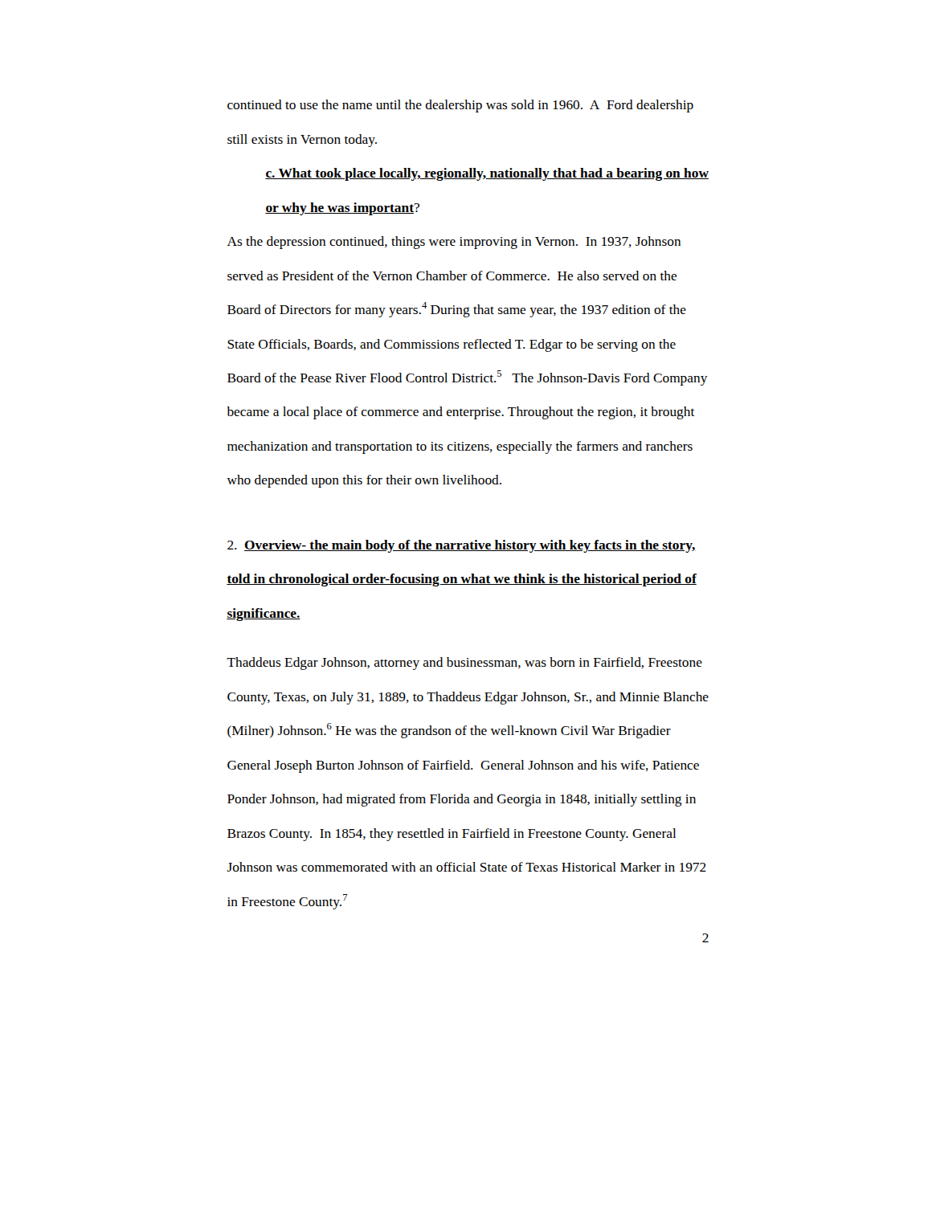continued to use the name until the dealership was sold in 1960. A Ford dealership still exists in Vernon today.
c. What took place locally, regionally, nationally that had a bearing on how or why he was important?
As the depression continued, things were improving in Vernon. In 1937, Johnson served as President of the Vernon Chamber of Commerce. He also served on the Board of Directors for many years.4 During that same year, the 1937 edition of the State Officials, Boards, and Commissions reflected T. Edgar to be serving on the Board of the Pease River Flood Control District.5 The Johnson-Davis Ford Company became a local place of commerce and enterprise. Throughout the region, it brought mechanization and transportation to its citizens, especially the farmers and ranchers who depended upon this for their own livelihood.
2. Overview- the main body of the narrative history with key facts in the story, told in chronological order-focusing on what we think is the historical period of significance.
Thaddeus Edgar Johnson, attorney and businessman, was born in Fairfield, Freestone County, Texas, on July 31, 1889, to Thaddeus Edgar Johnson, Sr., and Minnie Blanche (Milner) Johnson.6 He was the grandson of the well-known Civil War Brigadier General Joseph Burton Johnson of Fairfield. General Johnson and his wife, Patience Ponder Johnson, had migrated from Florida and Georgia in 1848, initially settling in Brazos County. In 1854, they resettled in Fairfield in Freestone County. General Johnson was commemorated with an official State of Texas Historical Marker in 1972 in Freestone County.7
2